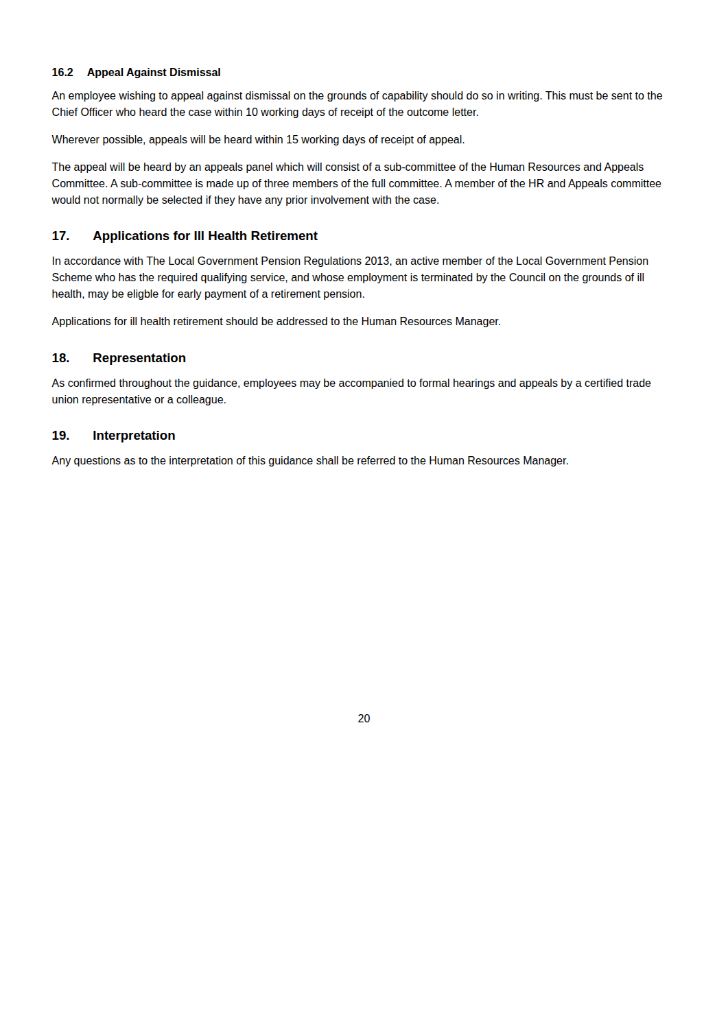16.2 Appeal Against Dismissal
An employee wishing to appeal against dismissal on the grounds of capability should do so in writing. This must be sent to the Chief Officer who heard the case within 10 working days of receipt of the outcome letter.
Wherever possible, appeals will be heard within 15 working days of receipt of appeal.
The appeal will be heard by an appeals panel which will consist of a sub-committee of the Human Resources and Appeals Committee. A sub-committee is made up of three members of the full committee. A member of the HR and Appeals committee would not normally be selected if they have any prior involvement with the case.
17. Applications for Ill Health Retirement
In accordance with The Local Government Pension Regulations 2013, an active member of the Local Government Pension Scheme who has the required qualifying service, and whose employment is terminated by the Council on the grounds of ill health, may be eligble for early payment of a retirement pension.
Applications for ill health retirement should be addressed to the Human Resources Manager.
18. Representation
As confirmed throughout the guidance, employees may be accompanied to formal hearings and appeals by a certified trade union representative or a colleague.
19. Interpretation
Any questions as to the interpretation of this guidance shall be referred to the Human Resources Manager.
20